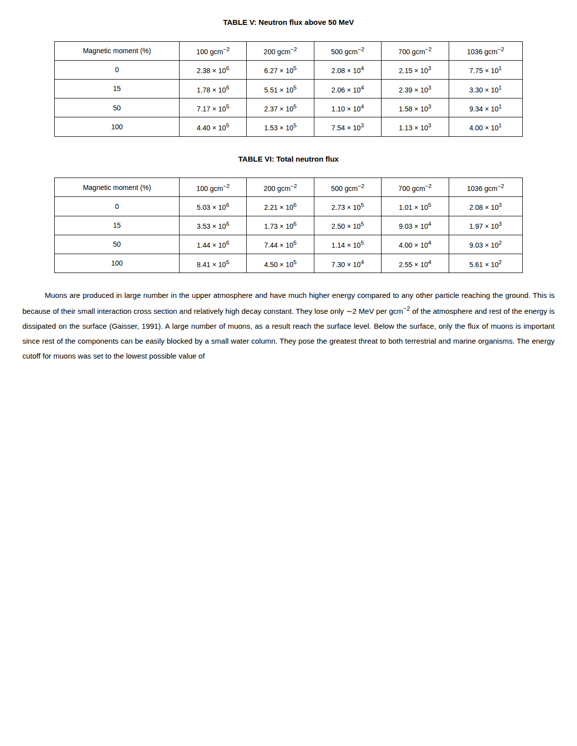TABLE V: Neutron flux above 50 MeV
| Magnetic moment (%) | 100 gcm −2 | 200 gcm −2 | 500 gcm −2 | 700 gcm −2 | 1036 gcm −2 |
| --- | --- | --- | --- | --- | --- |
| 0 | 2.38 × 10 6 | 6.27 × 10 5 | 2.08 × 10 4 | 2.15 × 10 3 | 7.75 × 10 1 |
| 15 | 1.78 × 10 6 | 5.51 × 10 5 | 2.06 × 10 4 | 2.39 × 10 3 | 3.30 × 10 1 |
| 50 | 7.17 × 10 5 | 2.37 × 10 5 | 1.10 × 10 4 | 1.58 × 10 3 | 9.34 × 10 1 |
| 100 | 4.40 × 10 5 | 1.53 × 10 5 | 7.54 × 10 3 | 1.13 × 10 3 | 4.00 × 10 1 |
TABLE VI: Total neutron flux
| Magnetic moment (%) | 100 gcm −2 | 200 gcm −2 | 500 gcm −2 | 700 gcm −2 | 1036 gcm −2 |
| --- | --- | --- | --- | --- | --- |
| 0 | 5.03 × 10 6 | 2.21 × 10 6 | 2.73 × 10 5 | 1.01 × 10 5 | 2.08 × 10 3 |
| 15 | 3.53 × 10 6 | 1.73 × 10 6 | 2.50 × 10 5 | 9.03 × 10 4 | 1.97 × 10 3 |
| 50 | 1.44 × 10 6 | 7.44 × 10 5 | 1.14 × 10 5 | 4.00 × 10 4 | 9.03 × 10 2 |
| 100 | 8.41 × 10 5 | 4.50 × 10 5 | 7.30 × 10 4 | 2.55 × 10 4 | 5.61 × 10 2 |
Muons are produced in large number in the upper atmosphere and have much higher energy compared to any other particle reaching the ground. This is because of their small interaction cross section and relatively high decay constant. They lose only ∼2 MeV per gcm−2 of the atmosphere and rest of the energy is dissipated on the surface (Gaisser, 1991). A large number of muons, as a result reach the surface level. Below the surface, only the flux of muons is important since rest of the components can be easily blocked by a small water column. They pose the greatest threat to both terrestrial and marine organisms. The energy cutoff for muons was set to the lowest possible value of